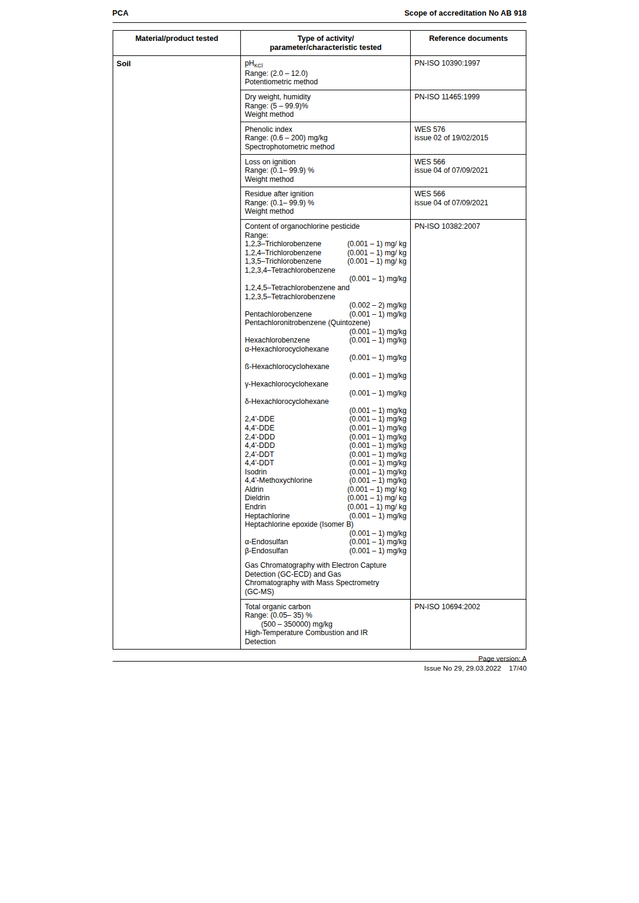PCA
Scope of accreditation No AB 918
| Material/product tested | Type of activity/ parameter/characteristic tested | Reference documents |
| --- | --- | --- |
| Soil | pH KCl Range: (2.0 – 12.0) Potentiometric method | PN-ISO 10390:1997 |
| Dry weight, humidity Range: (5 – 99.9)% Weight method | PN-ISO 11465:1999 |
| Phenolic index Range: (0.6 – 200) mg/kg Spectrophotometric method | WES 576 issue 02 of 19/02/2015 |
| Loss on ignition Range: (0.1– 99.9) % Weight method | WES 566 issue 04 of 07/09/2021 |
| Residue after ignition Range: (0.1– 99.9) % Weight method | WES 566 issue 04 of 07/09/2021 |
| Content of organochlorine pesticide Range: 1,2,3–Trichlorobenzene (0.001 – 1) mg/ kg 1,2,4–Trichlorobenzene (0.001 – 1) mg/ kg 1,3,5–Trichlorobenzene (0.001 – 1) mg/ kg 1,2,3,4–Tetrachlorobenzene (0.001 – 1) mg/kg 1,2,4,5–Tetrachlorobenzene and 1,2,3,5–Tetrachlorobenzene (0.002 – 2) mg/kg Pentachlorobenzene (0.001 – 1) mg/kg Pentachloronitrobenzene (Quintozene) (0.001 – 1) mg/kg Hexachlorobenzene (0.001 – 1) mg/kg α-Hexachlorocyclohexane (0.001 – 1) mg/kg ß-Hexachlorocyclohexane (0.001 – 1) mg/kg γ-Hexachlorocyclohexane (0.001 – 1) mg/kg δ-Hexachlorocyclohexane (0.001 – 1) mg/kg 2,4’-DDE (0.001 – 1) mg/kg 4,4’-DDE (0.001 – 1) mg/kg 2,4’-DDD (0.001 – 1) mg/kg 4,4’-DDD (0.001 – 1) mg/kg 2,4’-DDT (0.001 – 1) mg/kg 4,4’-DDT (0.001 – 1) mg/kg Isodrin (0.001 – 1) mg/kg 4,4’-Methoxychlorine (0.001 – 1) mg/kg Aldrin (0.001 – 1) mg/ kg Dieldrin (0.001 – 1) mg/ kg Endrin (0.001 – 1) mg/ kg Heptachlorine (0.001 – 1) mg/kg Heptachlorine epoxide (Isomer B) (0.001 – 1) mg/kg α-Endosulfan (0.001 – 1) mg/kg β-Endosulfan (0.001 – 1) mg/kg Gas Chromatography with Electron Capture Detection (GC-ECD) and Gas Chromatography with Mass Spectrometry (GC-MS) | PN-ISO 10382:2007 |
| Total organic carbon Range: (0.05– 35) % (500 – 350000) mg/kg High-Temperature Combustion and IR Detection | PN-ISO 10694:2002 |
Page version: A
Issue No 29, 29.03.2022 17/40